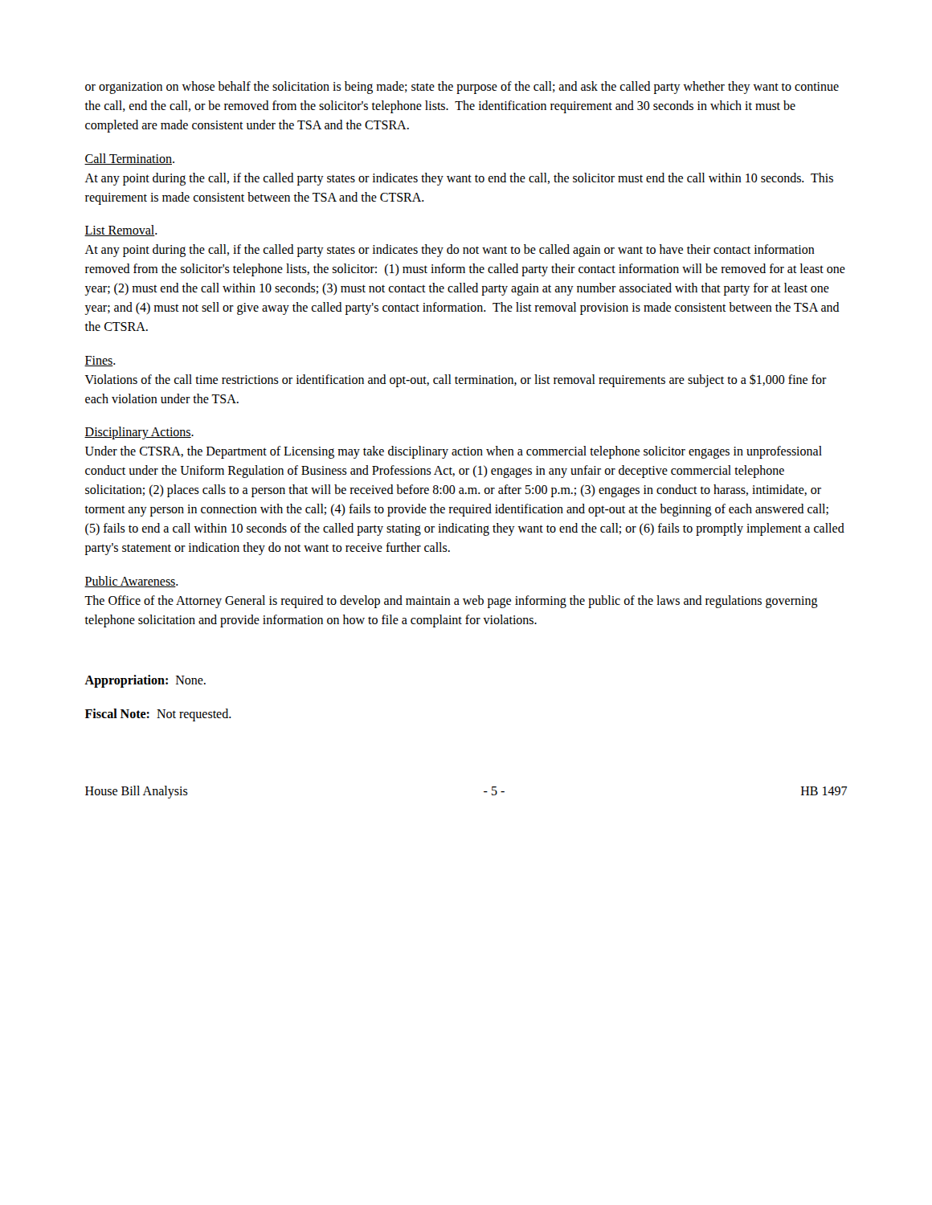or organization on whose behalf the solicitation is being made; state the purpose of the call; and ask the called party whether they want to continue the call, end the call, or be removed from the solicitor's telephone lists. The identification requirement and 30 seconds in which it must be completed are made consistent under the TSA and the CTSRA.
Call Termination.
At any point during the call, if the called party states or indicates they want to end the call, the solicitor must end the call within 10 seconds. This requirement is made consistent between the TSA and the CTSRA.
List Removal.
At any point during the call, if the called party states or indicates they do not want to be called again or want to have their contact information removed from the solicitor's telephone lists, the solicitor: (1) must inform the called party their contact information will be removed for at least one year; (2) must end the call within 10 seconds; (3) must not contact the called party again at any number associated with that party for at least one year; and (4) must not sell or give away the called party's contact information. The list removal provision is made consistent between the TSA and the CTSRA.
Fines.
Violations of the call time restrictions or identification and opt-out, call termination, or list removal requirements are subject to a $1,000 fine for each violation under the TSA.
Disciplinary Actions.
Under the CTSRA, the Department of Licensing may take disciplinary action when a commercial telephone solicitor engages in unprofessional conduct under the Uniform Regulation of Business and Professions Act, or (1) engages in any unfair or deceptive commercial telephone solicitation; (2) places calls to a person that will be received before 8:00 a.m. or after 5:00 p.m.; (3) engages in conduct to harass, intimidate, or torment any person in connection with the call; (4) fails to provide the required identification and opt-out at the beginning of each answered call; (5) fails to end a call within 10 seconds of the called party stating or indicating they want to end the call; or (6) fails to promptly implement a called party's statement or indication they do not want to receive further calls.
Public Awareness.
The Office of the Attorney General is required to develop and maintain a web page informing the public of the laws and regulations governing telephone solicitation and provide information on how to file a complaint for violations.
Appropriation: None.
Fiscal Note: Not requested.
House Bill Analysis
- 5 -
HB 1497